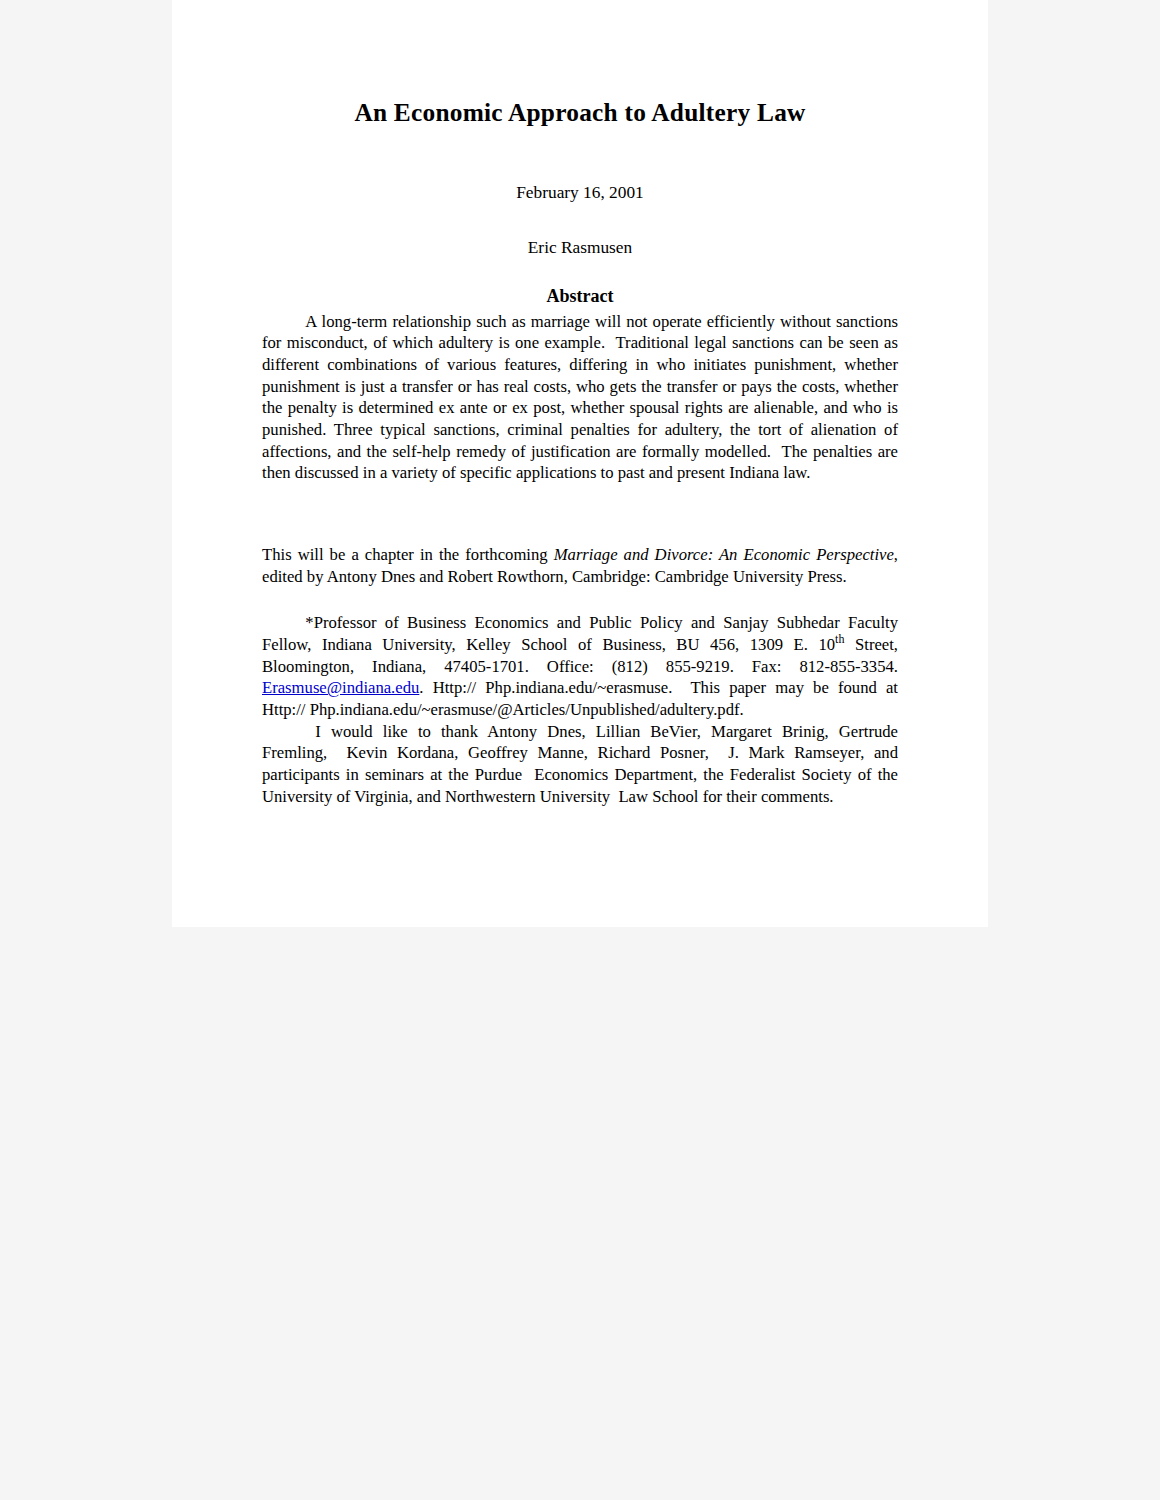An Economic Approach to Adultery Law
February 16, 2001
Eric Rasmusen
Abstract
A long-term relationship such as marriage will not operate efficiently without sanctions for misconduct, of which adultery is one example. Traditional legal sanctions can be seen as different combinations of various features, differing in who initiates punishment, whether punishment is just a transfer or has real costs, who gets the transfer or pays the costs, whether the penalty is determined ex ante or ex post, whether spousal rights are alienable, and who is punished. Three typical sanctions, criminal penalties for adultery, the tort of alienation of affections, and the self-help remedy of justification are formally modelled. The penalties are then discussed in a variety of specific applications to past and present Indiana law.
This will be a chapter in the forthcoming Marriage and Divorce: An Economic Perspective, edited by Antony Dnes and Robert Rowthorn, Cambridge: Cambridge University Press.
*Professor of Business Economics and Public Policy and Sanjay Subhedar Faculty Fellow, Indiana University, Kelley School of Business, BU 456, 1309 E. 10th Street, Bloomington, Indiana, 47405-1701. Office: (812) 855-9219. Fax: 812-855-3354. Erasmuse@indiana.edu. Http:// Php.indiana.edu/~erasmuse. This paper may be found at Http:// Php.indiana.edu/~erasmuse/@Articles/Unpublished/adultery.pdf.
I would like to thank Antony Dnes, Lillian BeVier, Margaret Brinig, Gertrude Fremling, Kevin Kordana, Geoffrey Manne, Richard Posner, J. Mark Ramseyer, and participants in seminars at the Purdue Economics Department, the Federalist Society of the University of Virginia, and Northwestern University Law School for their comments.